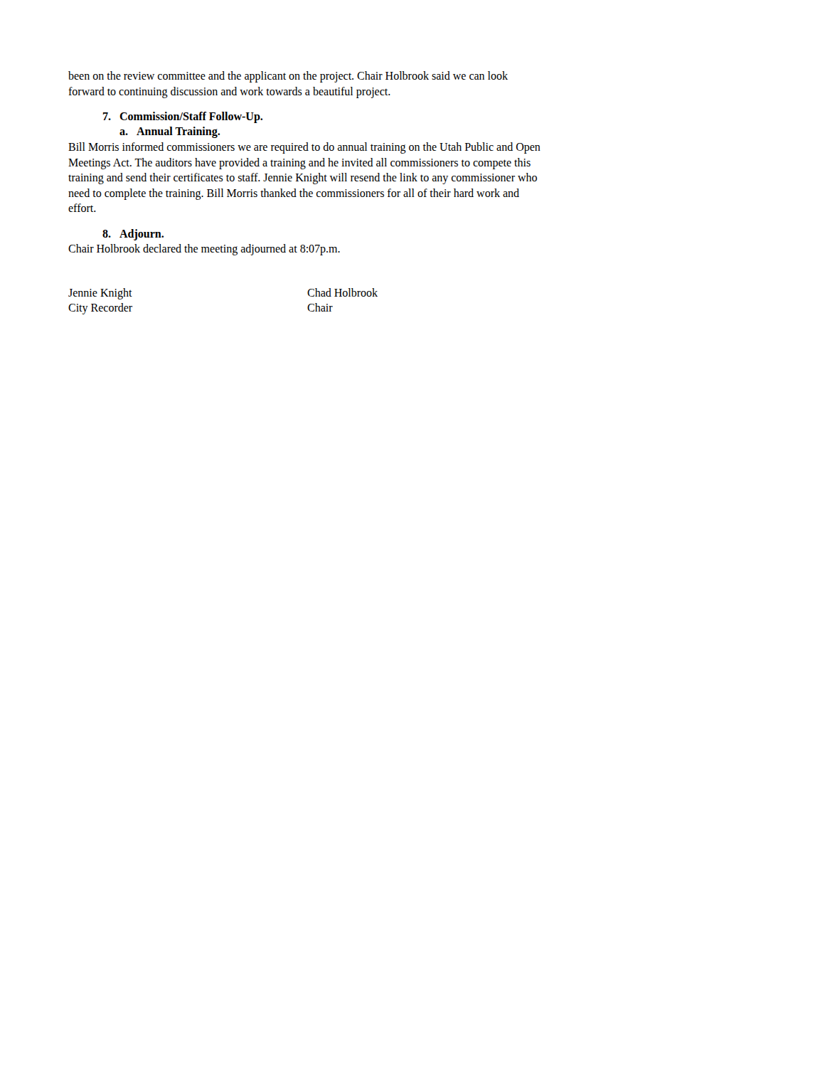been on the review committee and the applicant on the project. Chair Holbrook said we can look forward to continuing discussion and work towards a beautiful project.
7. Commission/Staff Follow-Up.
a. Annual Training.
Bill Morris informed commissioners we are required to do annual training on the Utah Public and Open Meetings Act. The auditors have provided a training and he invited all commissioners to compete this training and send their certificates to staff. Jennie Knight will resend the link to any commissioner who need to complete the training. Bill Morris thanked the commissioners for all of their hard work and effort.
8. Adjourn.
Chair Holbrook declared the meeting adjourned at 8:07p.m.
| Jennie Knight | Chad Holbrook |
| City Recorder | Chair |